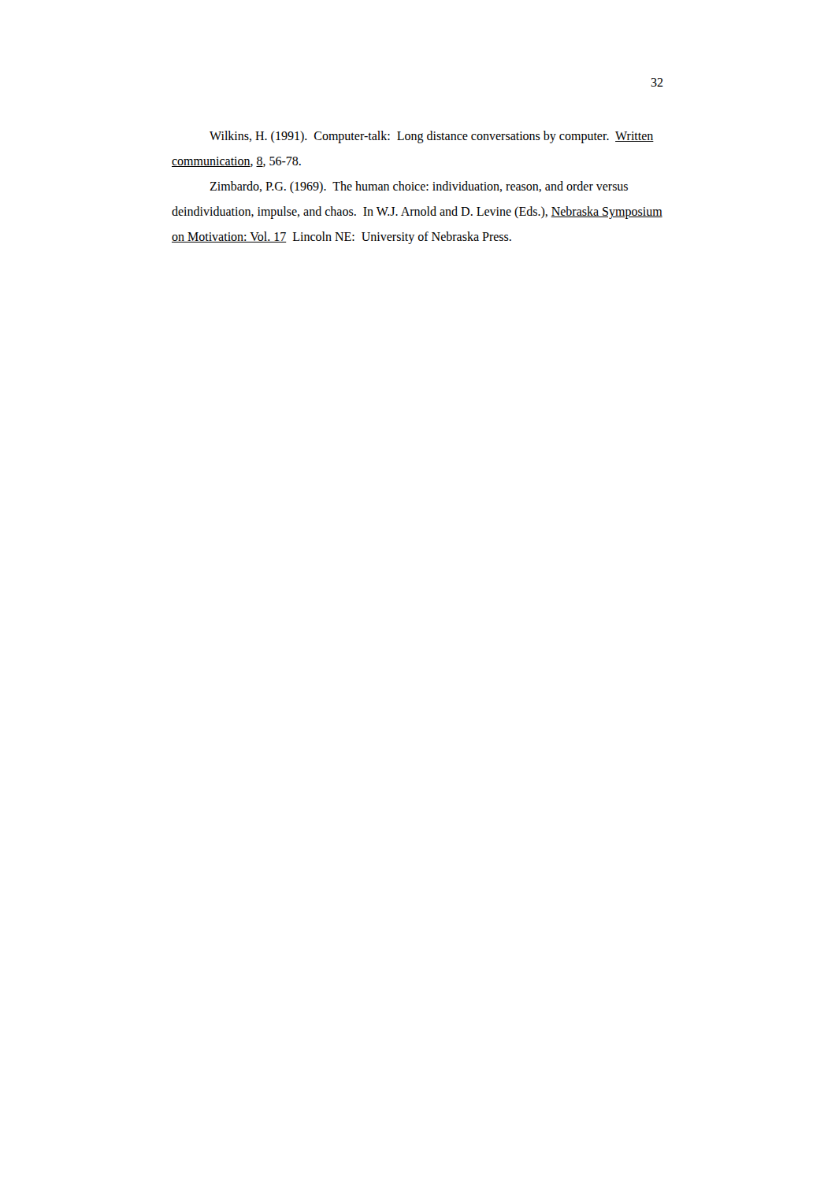32
Wilkins, H. (1991). Computer-talk: Long distance conversations by computer. Written communication, 8, 56-78.
Zimbardo, P.G. (1969). The human choice: individuation, reason, and order versus deindividuation, impulse, and chaos. In W.J. Arnold and D. Levine (Eds.), Nebraska Symposium on Motivation: Vol. 17 Lincoln NE: University of Nebraska Press.